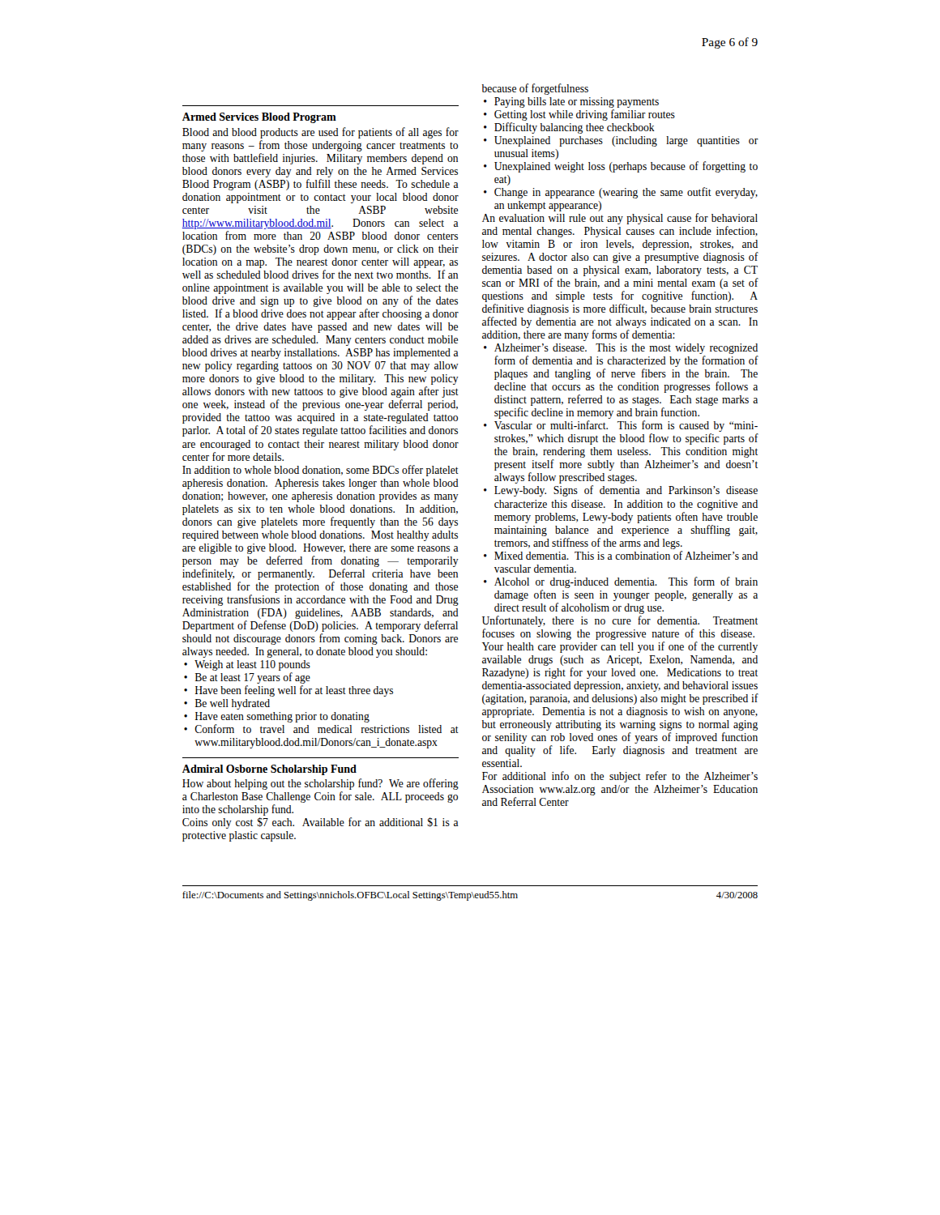Page 6 of 9
Armed Services Blood Program
Blood and blood products are used for patients of all ages for many reasons – from those undergoing cancer treatments to those with battlefield injuries. Military members depend on blood donors every day and rely on the he Armed Services Blood Program (ASBP) to fulfill these needs. To schedule a donation appointment or to contact your local blood donor center visit the ASBP website http://www.militaryblood.dod.mil. Donors can select a location from more than 20 ASBP blood donor centers (BDCs) on the website’s drop down menu, or click on their location on a map. The nearest donor center will appear, as well as scheduled blood drives for the next two months. If an online appointment is available you will be able to select the blood drive and sign up to give blood on any of the dates listed. If a blood drive does not appear after choosing a donor center, the drive dates have passed and new dates will be added as drives are scheduled. Many centers conduct mobile blood drives at nearby installations. ASBP has implemented a new policy regarding tattoos on 30 NOV 07 that may allow more donors to give blood to the military. This new policy allows donors with new tattoos to give blood again after just one week, instead of the previous one-year deferral period, provided the tattoo was acquired in a state-regulated tattoo parlor. A total of 20 states regulate tattoo facilities and donors are encouraged to contact their nearest military blood donor center for more details.
In addition to whole blood donation, some BDCs offer platelet apheresis donation. Apheresis takes longer than whole blood donation; however, one apheresis donation provides as many platelets as six to ten whole blood donations. In addition, donors can give platelets more frequently than the 56 days required between whole blood donations. Most healthy adults are eligible to give blood. However, there are some reasons a person may be deferred from donating — temporarily indefinitely, or permanently. Deferral criteria have been established for the protection of those donating and those receiving transfusions in accordance with the Food and Drug Administration (FDA) guidelines, AABB standards, and Department of Defense (DoD) policies. A temporary deferral should not discourage donors from coming back. Donors are always needed. In general, to donate blood you should:
Weigh at least 110 pounds
Be at least 17 years of age
Have been feeling well for at least three days
Be well hydrated
Have eaten something prior to donating
Conform to travel and medical restrictions listed at www.militaryblood.dod.mil/Donors/can_i_donate.aspx
Admiral Osborne Scholarship Fund
How about helping out the scholarship fund? We are offering a Charleston Base Challenge Coin for sale. ALL proceeds go into the scholarship fund.
Coins only cost $7 each. Available for an additional $1 is a protective plastic capsule.
because of forgetfulness
Paying bills late or missing payments
Getting lost while driving familiar routes
Difficulty balancing thee checkbook
Unexplained purchases (including large quantities or unusual items)
Unexplained weight loss (perhaps because of forgetting to eat)
Change in appearance (wearing the same outfit everyday, an unkempt appearance)
An evaluation will rule out any physical cause for behavioral and mental changes. Physical causes can include infection, low vitamin B or iron levels, depression, strokes, and seizures. A doctor also can give a presumptive diagnosis of dementia based on a physical exam, laboratory tests, a CT scan or MRI of the brain, and a mini mental exam (a set of questions and simple tests for cognitive function). A definitive diagnosis is more difficult, because brain structures affected by dementia are not always indicated on a scan. In addition, there are many forms of dementia:
Alzheimer’s disease. This is the most widely recognized form of dementia and is characterized by the formation of plaques and tangling of nerve fibers in the brain. The decline that occurs as the condition progresses follows a distinct pattern, referred to as stages. Each stage marks a specific decline in memory and brain function.
Vascular or multi-infarct. This form is caused by “mini-strokes,” which disrupt the blood flow to specific parts of the brain, rendering them useless. This condition might present itself more subtly than Alzheimer’s and doesn’t always follow prescribed stages.
Lewy-body. Signs of dementia and Parkinson’s disease characterize this disease. In addition to the cognitive and memory problems, Lewy-body patients often have trouble maintaining balance and experience a shuffling gait, tremors, and stiffness of the arms and legs.
Mixed dementia. This is a combination of Alzheimer’s and vascular dementia.
Alcohol or drug-induced dementia. This form of brain damage often is seen in younger people, generally as a direct result of alcoholism or drug use.
Unfortunately, there is no cure for dementia. Treatment focuses on slowing the progressive nature of this disease. Your health care provider can tell you if one of the currently available drugs (such as Aricept, Exelon, Namenda, and Razadyne) is right for your loved one. Medications to treat dementia-associated depression, anxiety, and behavioral issues (agitation, paranoia, and delusions) also might be prescribed if appropriate. Dementia is not a diagnosis to wish on anyone, but erroneously attributing its warning signs to normal aging or senility can rob loved ones of years of improved function and quality of life. Early diagnosis and treatment are essential.
For additional info on the subject refer to the Alzheimer’s Association www.alz.org and/or the Alzheimer’s Education and Referral Center
file://C:\Documents and Settings\nnichols.OFBC\Local Settings\Temp\eud55.htm
4/30/2008